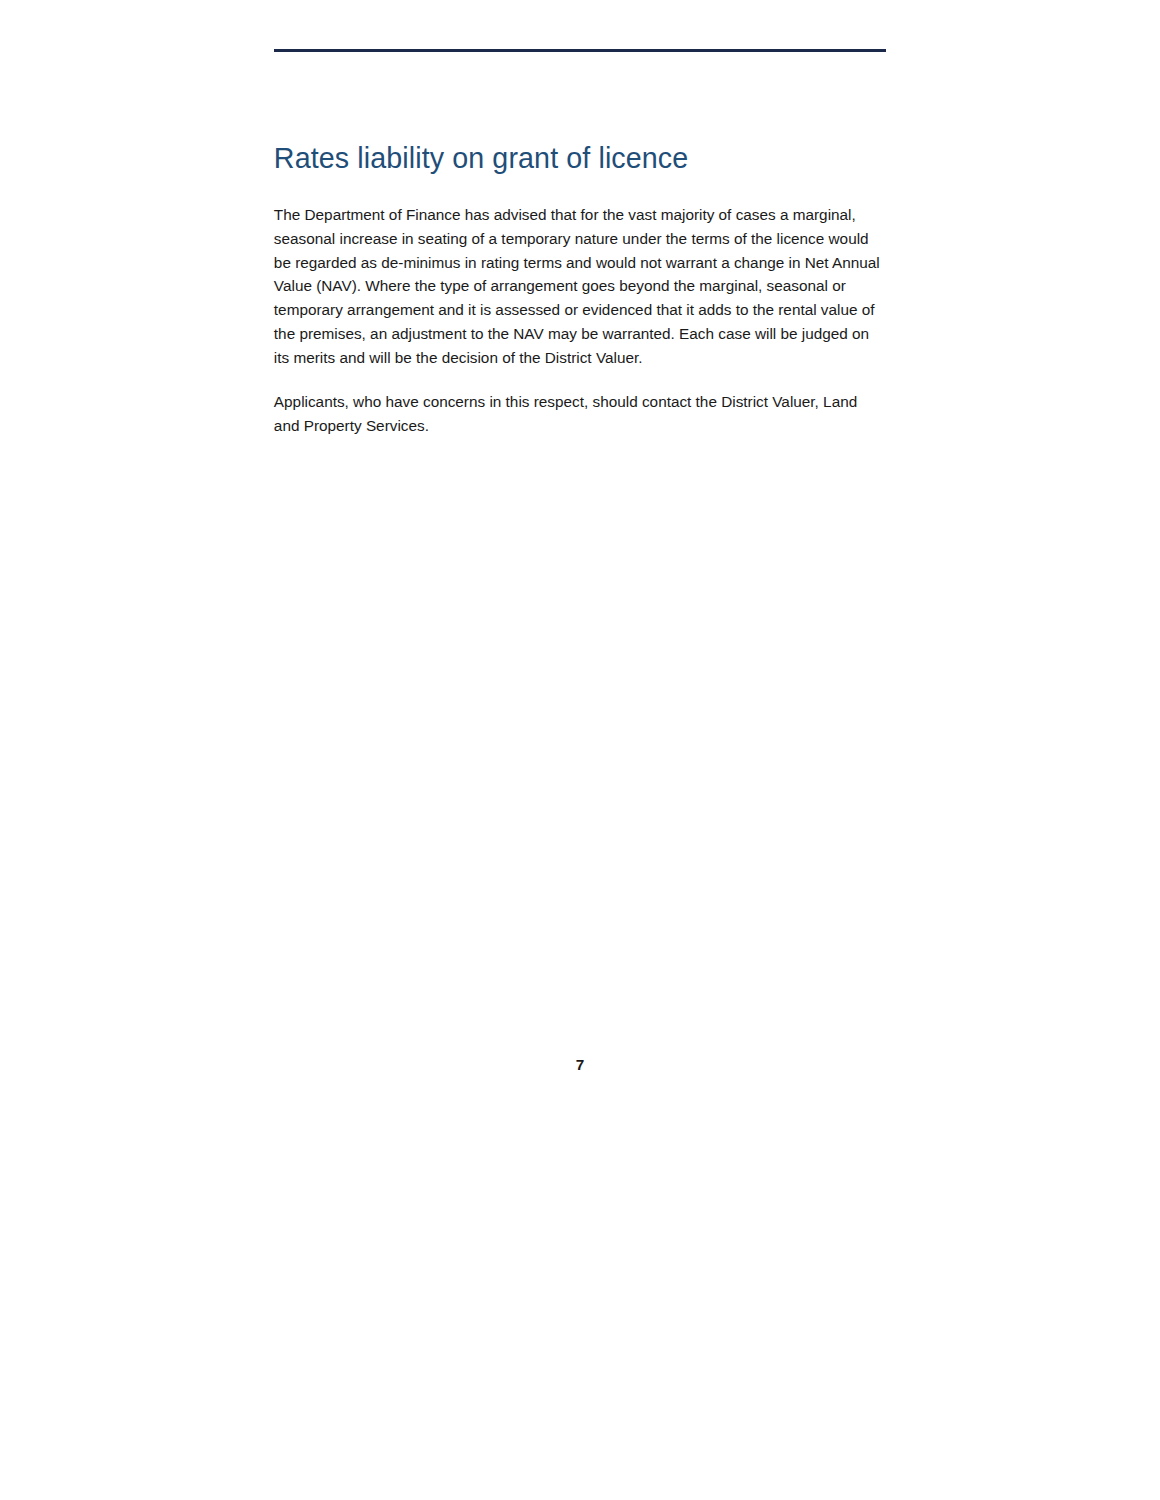Rates liability on grant of licence
The Department of Finance has advised that for the vast majority of cases a marginal, seasonal increase in seating of a temporary nature under the terms of the licence would be regarded as de-minimus in rating terms and would not warrant a change in Net Annual Value (NAV). Where the type of arrangement goes beyond the marginal, seasonal or temporary arrangement and it is assessed or evidenced that it adds to the rental value of the premises, an adjustment to the NAV may be warranted. Each case will be judged on its merits and will be the decision of the District Valuer.
Applicants, who have concerns in this respect, should contact the District Valuer, Land and Property Services.
7